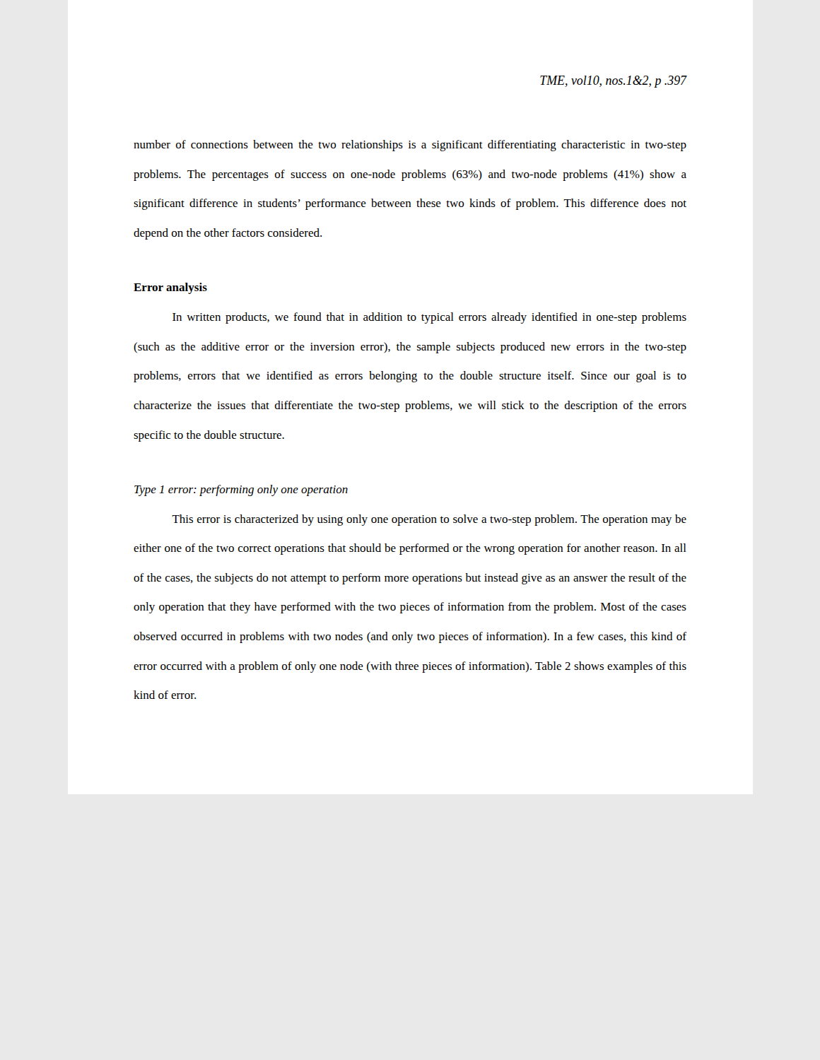TME, vol10, nos.1&2, p .397
number of connections between the two relationships is a significant differentiating characteristic in two-step problems. The percentages of success on one-node problems (63%) and two-node problems (41%) show a significant difference in students’ performance between these two kinds of problem. This difference does not depend on the other factors considered.
Error analysis
In written products, we found that in addition to typical errors already identified in one-step problems (such as the additive error or the inversion error), the sample subjects produced new errors in the two-step problems, errors that we identified as errors belonging to the double structure itself. Since our goal is to characterize the issues that differentiate the two-step problems, we will stick to the description of the errors specific to the double structure.
Type 1 error: performing only one operation
This error is characterized by using only one operation to solve a two-step problem. The operation may be either one of the two correct operations that should be performed or the wrong operation for another reason. In all of the cases, the subjects do not attempt to perform more operations but instead give as an answer the result of the only operation that they have performed with the two pieces of information from the problem. Most of the cases observed occurred in problems with two nodes (and only two pieces of information). In a few cases, this kind of error occurred with a problem of only one node (with three pieces of information). Table 2 shows examples of this kind of error.